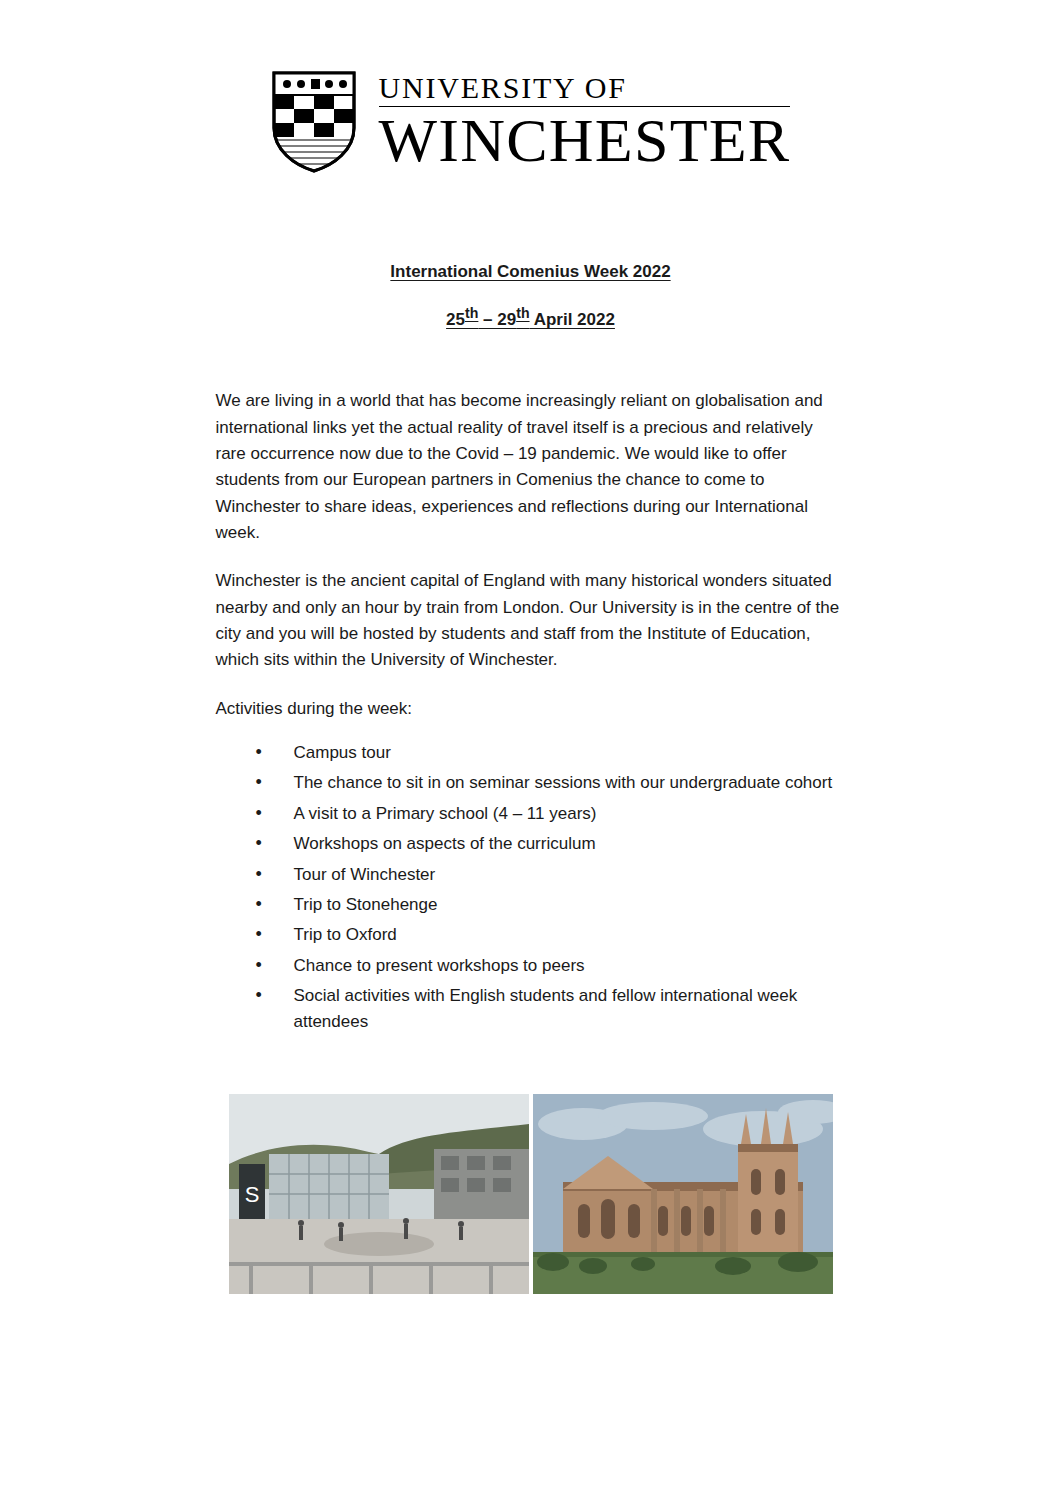UNIVERSITY OF WINCHESTER
International Comenius Week 2022
25th – 29th April 2022
We are living in a world that has become increasingly reliant on globalisation and international links yet the actual reality of travel itself is a precious and relatively rare occurrence now due to the Covid – 19 pandemic. We would like to offer students from our European partners in Comenius the chance to come to Winchester to share ideas, experiences and reflections during our International week.
Winchester is the ancient capital of England with many historical wonders situated nearby and only an hour by train from London. Our University is in the centre of the city and you will be hosted by students and staff from the Institute of Education, which sits within the University of Winchester.
Activities during the week:
Campus tour
The chance to sit in on seminar sessions with our undergraduate cohort
A visit to a Primary school (4 – 11 years)
Workshops on aspects of the curriculum
Tour of Winchester
Trip to Stonehenge
Trip to Oxford
Chance to present workshops to peers
Social activities with English students and fellow international week attendees
S